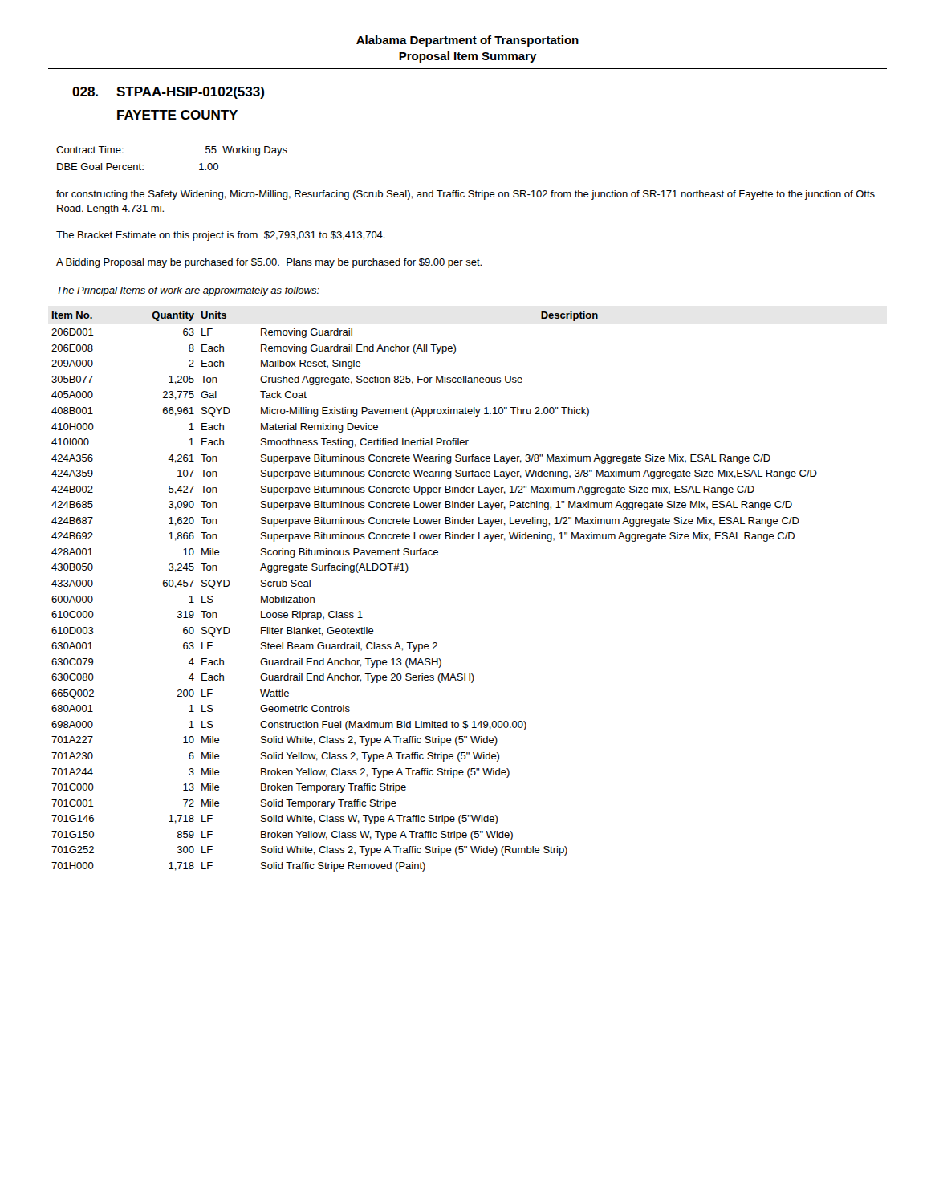Alabama Department of Transportation
Proposal Item Summary
028. STPAA-HSIP-0102(533)
FAYETTE COUNTY
Contract Time: 55 Working Days
DBE Goal Percent: 1.00
for constructing the Safety Widening, Micro-Milling, Resurfacing (Scrub Seal), and Traffic Stripe on SR-102 from the junction of SR-171 northeast of Fayette to the junction of Otts Road. Length 4.731 mi.
The Bracket Estimate on this project is from $2,793,031 to $3,413,704.
A Bidding Proposal may be purchased for $5.00. Plans may be purchased for $9.00 per set.
The Principal Items of work are approximately as follows:
| Item No. | Quantity | Units | Description |
| --- | --- | --- | --- |
| 206D001 | 63 | LF | Removing Guardrail |
| 206E008 | 8 | Each | Removing Guardrail End Anchor (All Type) |
| 209A000 | 2 | Each | Mailbox Reset, Single |
| 305B077 | 1,205 | Ton | Crushed Aggregate, Section 825, For Miscellaneous Use |
| 405A000 | 23,775 | Gal | Tack Coat |
| 408B001 | 66,961 | SQYD | Micro-Milling Existing Pavement (Approximately 1.10" Thru 2.00" Thick) |
| 410H000 | 1 | Each | Material Remixing Device |
| 410I000 | 1 | Each | Smoothness Testing, Certified Inertial Profiler |
| 424A356 | 4,261 | Ton | Superpave Bituminous Concrete Wearing Surface Layer, 3/8" Maximum Aggregate Size Mix, ESAL Range C/D |
| 424A359 | 107 | Ton | Superpave Bituminous Concrete Wearing Surface Layer, Widening, 3/8" Maximum Aggregate Size Mix,ESAL Range C/D |
| 424B002 | 5,427 | Ton | Superpave Bituminous Concrete Upper Binder Layer, 1/2" Maximum Aggregate Size mix, ESAL Range C/D |
| 424B685 | 3,090 | Ton | Superpave Bituminous Concrete Lower Binder Layer, Patching, 1" Maximum Aggregate Size Mix, ESAL Range C/D |
| 424B687 | 1,620 | Ton | Superpave Bituminous Concrete Lower Binder Layer, Leveling, 1/2" Maximum Aggregate Size Mix, ESAL Range C/D |
| 424B692 | 1,866 | Ton | Superpave Bituminous Concrete Lower Binder Layer, Widening, 1" Maximum Aggregate Size Mix, ESAL Range C/D |
| 428A001 | 10 | Mile | Scoring Bituminous Pavement Surface |
| 430B050 | 3,245 | Ton | Aggregate Surfacing(ALDOT#1) |
| 433A000 | 60,457 | SQYD | Scrub Seal |
| 600A000 | 1 | LS | Mobilization |
| 610C000 | 319 | Ton | Loose Riprap, Class 1 |
| 610D003 | 60 | SQYD | Filter Blanket, Geotextile |
| 630A001 | 63 | LF | Steel Beam Guardrail, Class A, Type 2 |
| 630C079 | 4 | Each | Guardrail End Anchor, Type 13 (MASH) |
| 630C080 | 4 | Each | Guardrail End Anchor, Type 20 Series (MASH) |
| 665Q002 | 200 | LF | Wattle |
| 680A001 | 1 | LS | Geometric Controls |
| 698A000 | 1 | LS | Construction Fuel (Maximum Bid Limited to $ 149,000.00) |
| 701A227 | 10 | Mile | Solid White, Class 2, Type A Traffic Stripe (5" Wide) |
| 701A230 | 6 | Mile | Solid Yellow, Class 2, Type A Traffic Stripe (5" Wide) |
| 701A244 | 3 | Mile | Broken Yellow, Class 2, Type A Traffic Stripe (5" Wide) |
| 701C000 | 13 | Mile | Broken Temporary Traffic Stripe |
| 701C001 | 72 | Mile | Solid Temporary Traffic Stripe |
| 701G146 | 1,718 | LF | Solid White, Class W, Type A Traffic Stripe (5"Wide) |
| 701G150 | 859 | LF | Broken Yellow, Class W, Type A Traffic Stripe (5" Wide) |
| 701G252 | 300 | LF | Solid White, Class 2, Type A Traffic Stripe (5" Wide) (Rumble Strip) |
| 701H000 | 1,718 | LF | Solid Traffic Stripe Removed (Paint) |